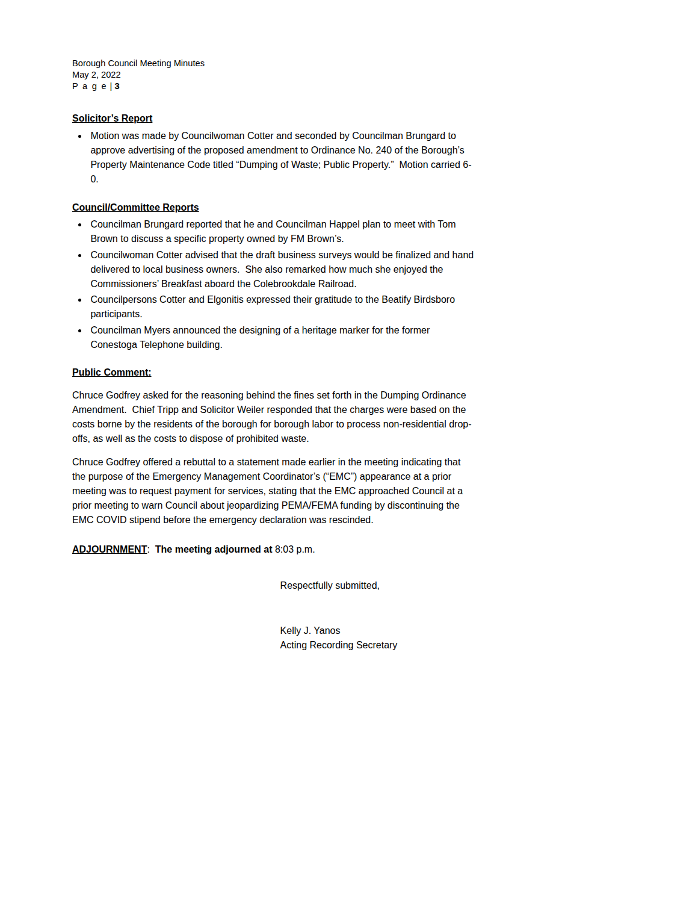Borough Council Meeting Minutes
May 2, 2022
P a g e | 3
Solicitor’s Report
Motion was made by Councilwoman Cotter and seconded by Councilman Brungard to approve advertising of the proposed amendment to Ordinance No. 240 of the Borough’s Property Maintenance Code titled “Dumping of Waste; Public Property.” Motion carried 6-0.
Council/Committee Reports
Councilman Brungard reported that he and Councilman Happel plan to meet with Tom Brown to discuss a specific property owned by FM Brown’s.
Councilwoman Cotter advised that the draft business surveys would be finalized and hand delivered to local business owners. She also remarked how much she enjoyed the Commissioners’ Breakfast aboard the Colebrookdale Railroad.
Councilpersons Cotter and Elgonitis expressed their gratitude to the Beatify Birdsboro participants.
Councilman Myers announced the designing of a heritage marker for the former Conestoga Telephone building.
Public Comment:
Chruce Godfrey asked for the reasoning behind the fines set forth in the Dumping Ordinance Amendment. Chief Tripp and Solicitor Weiler responded that the charges were based on the costs borne by the residents of the borough for borough labor to process non-residential drop-offs, as well as the costs to dispose of prohibited waste.
Chruce Godfrey offered a rebuttal to a statement made earlier in the meeting indicating that the purpose of the Emergency Management Coordinator’s (“EMC”) appearance at a prior meeting was to request payment for services, stating that the EMC approached Council at a prior meeting to warn Council about jeopardizing PEMA/FEMA funding by discontinuing the EMC COVID stipend before the emergency declaration was rescinded.
ADJOURNMENT: The meeting adjourned at 8:03 p.m.
Respectfully submitted,
Kelly J. Yanos
Acting Recording Secretary